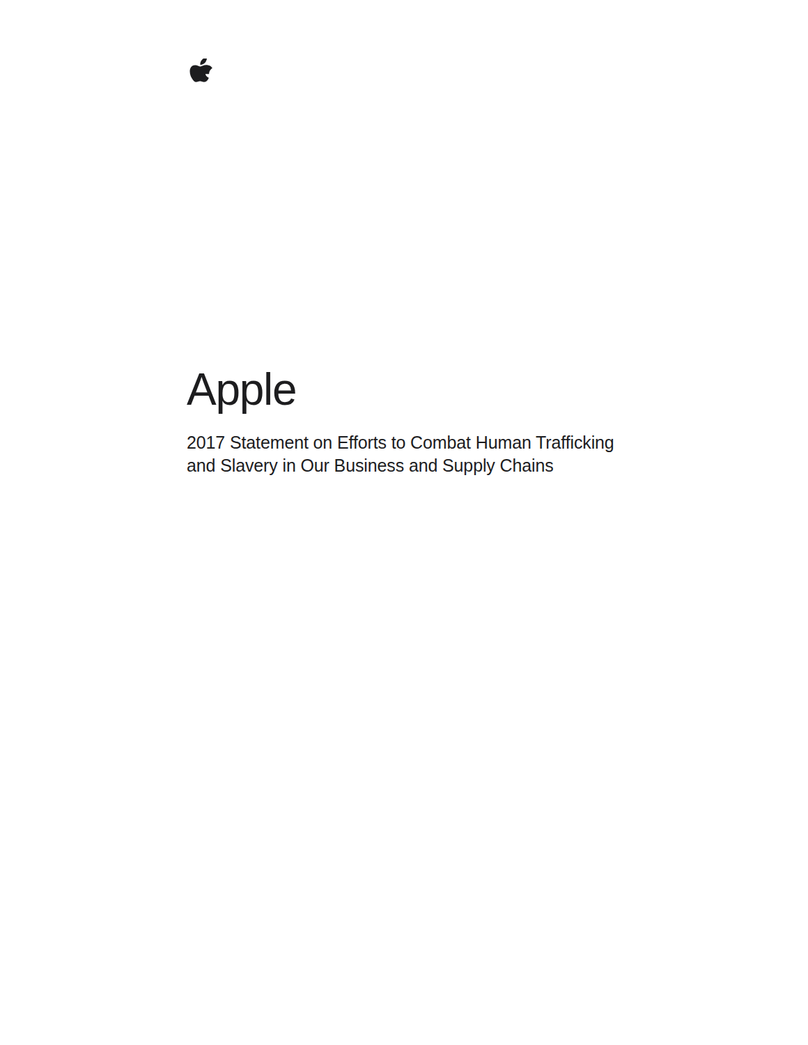Apple
2017 Statement on Efforts to Combat Human Trafficking and Slavery in Our Business and Supply Chains